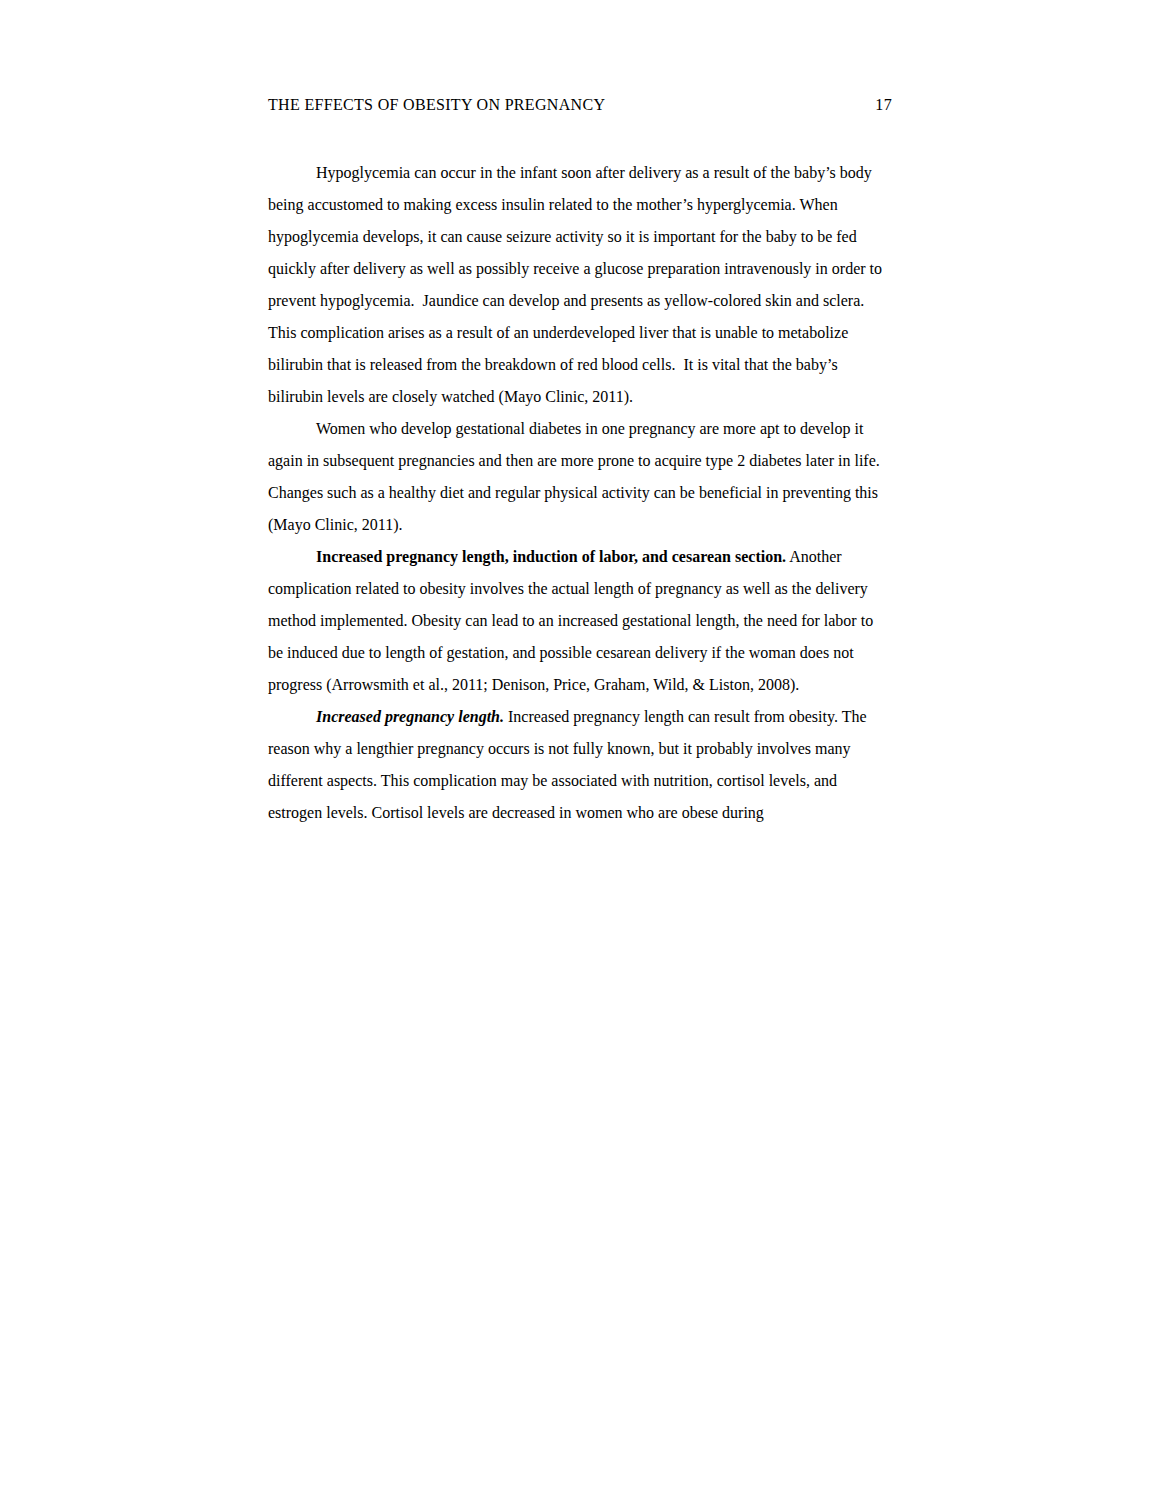The Effects of Obesity on Pregnancy 17
Hypoglycemia can occur in the infant soon after delivery as a result of the baby’s body being accustomed to making excess insulin related to the mother’s hyperglycemia. When hypoglycemia develops, it can cause seizure activity so it is important for the baby to be fed quickly after delivery as well as possibly receive a glucose preparation intravenously in order to prevent hypoglycemia. Jaundice can develop and presents as yellow-colored skin and sclera. This complication arises as a result of an underdeveloped liver that is unable to metabolize bilirubin that is released from the breakdown of red blood cells. It is vital that the baby’s bilirubin levels are closely watched (Mayo Clinic, 2011).
Women who develop gestational diabetes in one pregnancy are more apt to develop it again in subsequent pregnancies and then are more prone to acquire type 2 diabetes later in life. Changes such as a healthy diet and regular physical activity can be beneficial in preventing this (Mayo Clinic, 2011).
Increased pregnancy length, induction of labor, and cesarean section. Another complication related to obesity involves the actual length of pregnancy as well as the delivery method implemented. Obesity can lead to an increased gestational length, the need for labor to be induced due to length of gestation, and possible cesarean delivery if the woman does not progress (Arrowsmith et al., 2011; Denison, Price, Graham, Wild, & Liston, 2008).
Increased pregnancy length. Increased pregnancy length can result from obesity. The reason why a lengthier pregnancy occurs is not fully known, but it probably involves many different aspects. This complication may be associated with nutrition, cortisol levels, and estrogen levels. Cortisol levels are decreased in women who are obese during